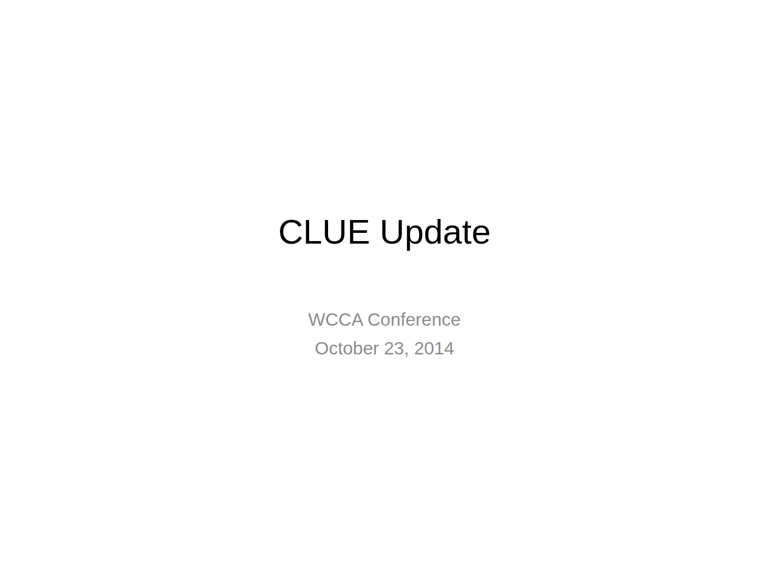CLUE Update
WCCA Conference
October 23, 2014